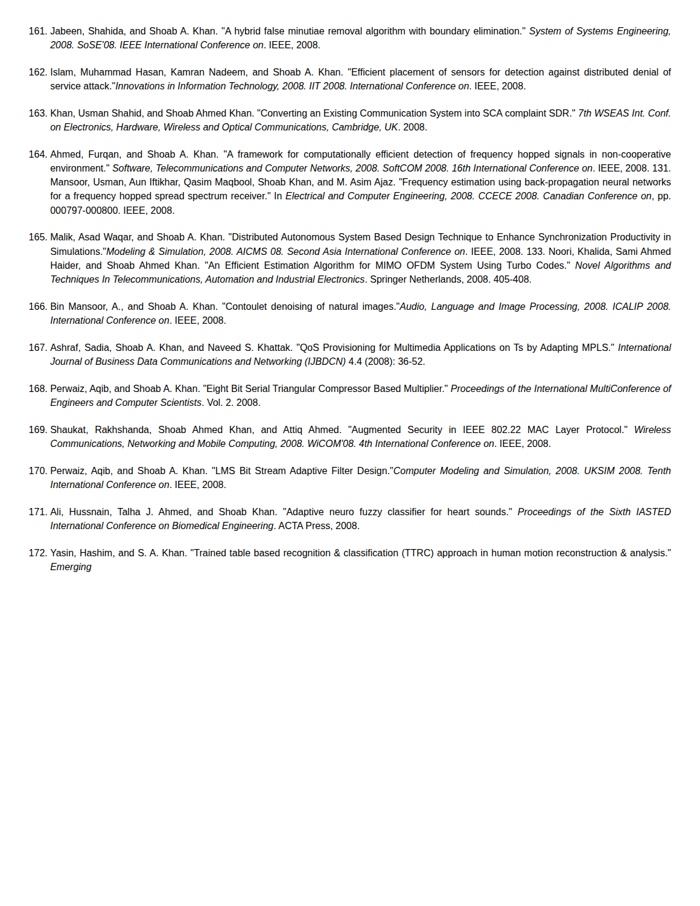Jabeen, Shahida, and Shoab A. Khan. "A hybrid false minutiae removal algorithm with boundary elimination." System of Systems Engineering, 2008. SoSE'08. IEEE International Conference on. IEEE, 2008.
Islam, Muhammad Hasan, Kamran Nadeem, and Shoab A. Khan. "Efficient placement of sensors for detection against distributed denial of service attack."Innovations in Information Technology, 2008. IIT 2008. International Conference on. IEEE, 2008.
Khan, Usman Shahid, and Shoab Ahmed Khan. "Converting an Existing Communication System into SCA complaint SDR." 7th WSEAS Int. Conf. on Electronics, Hardware, Wireless and Optical Communications, Cambridge, UK. 2008.
Ahmed, Furqan, and Shoab A. Khan. "A framework for computationally efficient detection of frequency hopped signals in non-cooperative environment." Software, Telecommunications and Computer Networks, 2008. SoftCOM 2008. 16th International Conference on. IEEE, 2008. 131. Mansoor, Usman, Aun Iftikhar, Qasim Maqbool, Shoab Khan, and M. Asim Ajaz. "Frequency estimation using back-propagation neural networks for a frequency hopped spread spectrum receiver." In Electrical and Computer Engineering, 2008. CCECE 2008. Canadian Conference on, pp. 000797-000800. IEEE, 2008.
Malik, Asad Waqar, and Shoab A. Khan. "Distributed Autonomous System Based Design Technique to Enhance Synchronization Productivity in Simulations."Modeling & Simulation, 2008. AICMS 08. Second Asia International Conference on. IEEE, 2008. 133. Noori, Khalida, Sami Ahmed Haider, and Shoab Ahmed Khan. "An Efficient Estimation Algorithm for MIMO OFDM System Using Turbo Codes." Novel Algorithms and Techniques In Telecommunications, Automation and Industrial Electronics. Springer Netherlands, 2008. 405-408.
Bin Mansoor, A., and Shoab A. Khan. "Contoulet denoising of natural images."Audio, Language and Image Processing, 2008. ICALIP 2008. International Conference on. IEEE, 2008.
Ashraf, Sadia, Shoab A. Khan, and Naveed S. Khattak. "QoS Provisioning for Multimedia Applications on Ts by Adapting MPLS." International Journal of Business Data Communications and Networking (IJBDCN) 4.4 (2008): 36-52.
Perwaiz, Aqib, and Shoab A. Khan. "Eight Bit Serial Triangular Compressor Based Multiplier." Proceedings of the International MultiConference of Engineers and Computer Scientists. Vol. 2. 2008.
Shaukat, Rakhshanda, Shoab Ahmed Khan, and Attiq Ahmed. "Augmented Security in IEEE 802.22 MAC Layer Protocol." Wireless Communications, Networking and Mobile Computing, 2008. WiCOM'08. 4th International Conference on. IEEE, 2008.
Perwaiz, Aqib, and Shoab A. Khan. "LMS Bit Stream Adaptive Filter Design."Computer Modeling and Simulation, 2008. UKSIM 2008. Tenth International Conference on. IEEE, 2008.
Ali, Hussnain, Talha J. Ahmed, and Shoab Khan. "Adaptive neuro fuzzy classifier for heart sounds." Proceedings of the Sixth IASTED International Conference on Biomedical Engineering. ACTA Press, 2008.
Yasin, Hashim, and S. A. Khan. "Trained table based recognition & classification (TTRC) approach in human motion reconstruction & analysis." Emerging